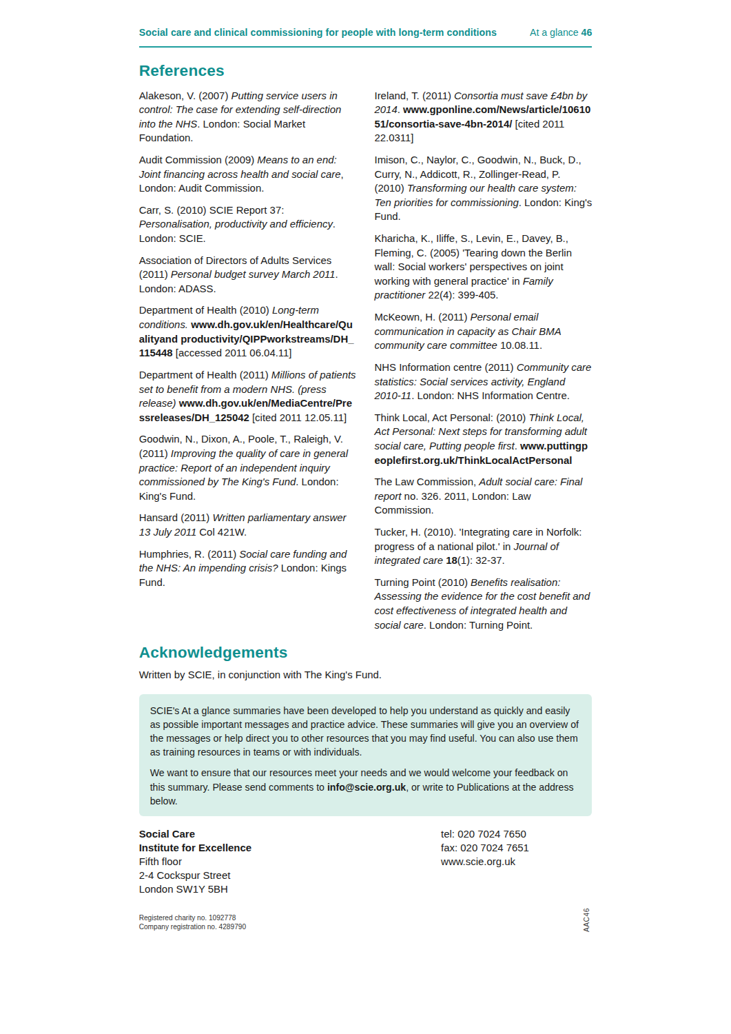Social care and clinical commissioning for people with long-term conditions
At a glance 46
References
Alakeson, V. (2007) Putting service users in control: The case for extending self-direction into the NHS. London: Social Market Foundation.
Audit Commission (2009) Means to an end: Joint financing across health and social care, London: Audit Commission.
Carr, S. (2010) SCIE Report 37: Personalisation, productivity and efficiency. London: SCIE.
Association of Directors of Adults Services (2011) Personal budget survey March 2011. London: ADASS.
Department of Health (2010) Long-term conditions. www.dh.gov.uk/en/Healthcare/Qualityand productivity/QIPPworkstreams/DH_115448 [accessed 2011 06.04.11]
Department of Health (2011) Millions of patients set to benefit from a modern NHS. (press release) www.dh.gov.uk/en/MediaCentre/Pressreleases/DH_125042 [cited 2011 12.05.11]
Goodwin, N., Dixon, A., Poole, T., Raleigh, V. (2011) Improving the quality of care in general practice: Report of an independent inquiry commissioned by The King's Fund. London: King's Fund.
Hansard (2011) Written parliamentary answer 13 July 2011 Col 421W.
Humphries, R. (2011) Social care funding and the NHS: An impending crisis? London: Kings Fund.
Ireland, T. (2011) Consortia must save £4bn by 2014. www.gponline.com/News/article/1061051/consortia-save-4bn-2014/ [cited 2011 22.0311]
Imison, C., Naylor, C., Goodwin, N., Buck, D., Curry, N., Addicott, R., Zollinger-Read, P. (2010) Transforming our health care system: Ten priorities for commissioning. London: King's Fund.
Kharicha, K., Iliffe, S., Levin, E., Davey, B., Fleming, C. (2005) 'Tearing down the Berlin wall: Social workers' perspectives on joint working with general practice' in Family practitioner 22(4): 399-405.
McKeown, H. (2011) Personal email communication in capacity as Chair BMA community care committee 10.08.11.
NHS Information centre (2011) Community care statistics: Social services activity, England 2010-11. London: NHS Information Centre.
Think Local, Act Personal: (2010) Think Local, Act Personal: Next steps for transforming adult social care, Putting people first. www.puttingpeoplefirst.org.uk/ThinkLocalActPersonal
The Law Commission, Adult social care: Final report no. 326. 2011, London: Law Commission.
Tucker, H. (2010). 'Integrating care in Norfolk: progress of a national pilot.' in Journal of integrated care 18(1): 32-37.
Turning Point (2010) Benefits realisation: Assessing the evidence for the cost benefit and cost effectiveness of integrated health and social care. London: Turning Point.
Acknowledgements
Written by SCIE, in conjunction with The King's Fund.
SCIE's At a glance summaries have been developed to help you understand as quickly and easily as possible important messages and practice advice. These summaries will give you an overview of the messages or help direct you to other resources that you may find useful. You can also use them as training resources in teams or with individuals.
We want to ensure that our resources meet your needs and we would welcome your feedback on this summary. Please send comments to info@scie.org.uk, or write to Publications at the address below.
Social Care
Institute for Excellence
Fifth floor
2-4 Cockspur Street
London SW1Y 5BH
tel: 020 7024 7650
fax: 020 7024 7651
www.scie.org.uk
Registered charity no. 1092778
Company registration no. 4289790
AAC46